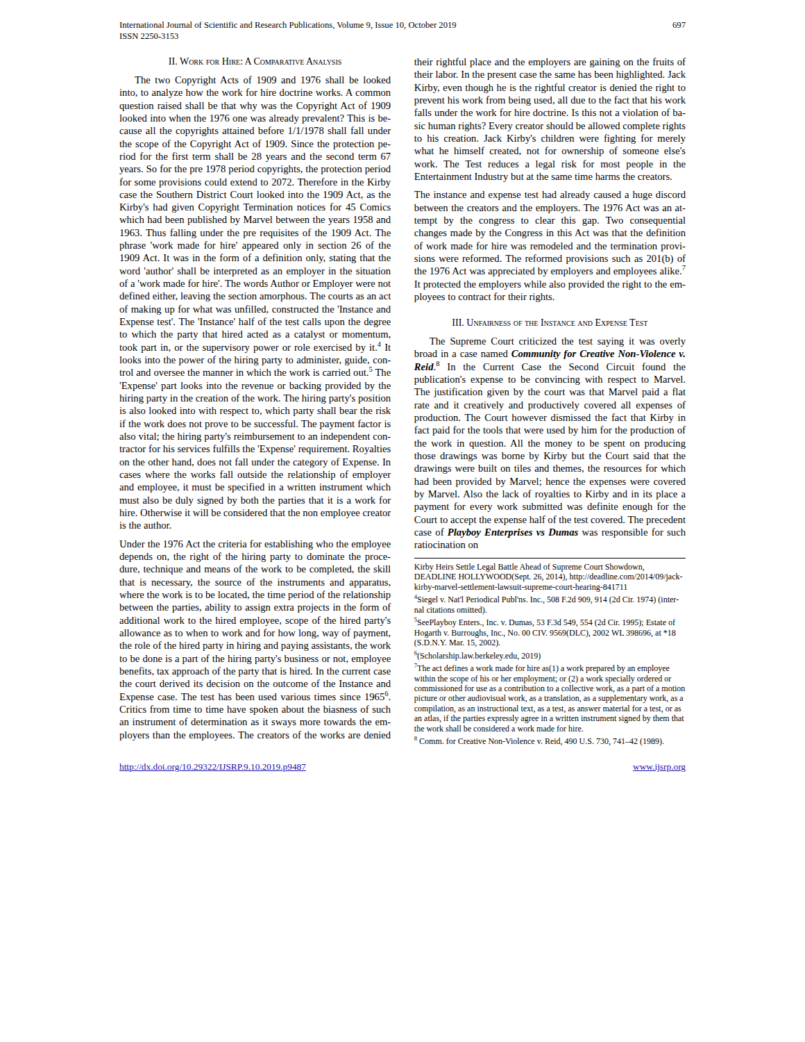International Journal of Scientific and Research Publications, Volume 9, Issue 10, October 2019
ISSN 2250-3153
697
II. Work for Hire: A Comparative Analysis
The two Copyright Acts of 1909 and 1976 shall be looked into, to analyze how the work for hire doctrine works. A common question raised shall be that why was the Copyright Act of 1909 looked into when the 1976 one was already prevalent? This is because all the copyrights attained before 1/1/1978 shall fall under the scope of the Copyright Act of 1909. Since the protection period for the first term shall be 28 years and the second term 67 years. So for the pre 1978 period copyrights, the protection period for some provisions could extend to 2072. Therefore in the Kirby case the Southern District Court looked into the 1909 Act, as the Kirby's had given Copyright Termination notices for 45 Comics which had been published by Marvel between the years 1958 and 1963. Thus falling under the pre requisites of the 1909 Act. The phrase 'work made for hire' appeared only in section 26 of the 1909 Act. It was in the form of a definition only, stating that the word 'author' shall be interpreted as an employer in the situation of a 'work made for hire'. The words Author or Employer were not defined either, leaving the section amorphous. The courts as an act of making up for what was unfilled, constructed the 'Instance and Expense test'. The 'Instance' half of the test calls upon the degree to which the party that hired acted as a catalyst or momentum, took part in, or the supervisory power or role exercised by it.4 It looks into the power of the hiring party to administer, guide, control and oversee the manner in which the work is carried out.5 The 'Expense' part looks into the revenue or backing provided by the hiring party in the creation of the work. The hiring party's position is also looked into with respect to, which party shall bear the risk if the work does not prove to be successful. The payment factor is also vital; the hiring party's reimbursement to an independent contractor for his services fulfills the 'Expense' requirement. Royalties on the other hand, does not fall under the category of Expense. In cases where the works fall outside the relationship of employer and employee, it must be specified in a written instrument which must also be duly signed by both the parties that it is a work for hire. Otherwise it will be considered that the non employee creator is the author.
Under the 1976 Act the criteria for establishing who the employee depends on, the right of the hiring party to dominate the procedure, technique and means of the work to be completed, the skill that is necessary, the source of the instruments and apparatus, where the work is to be located, the time period of the relationship between the parties, ability to assign extra projects in the form of additional work to the hired employee, scope of the hired party's allowance as to when to work and for how long, way of payment, the role of the hired party in hiring and paying assistants, the work to be done is a part of the hiring party's business or not, employee benefits, tax approach of the party that is hired. In the current case the court derived its decision on the outcome of the Instance and Expense case. The test has been used various times since 19656. Critics from time to time have spoken about the biasness of such an instrument of determination as it sways more towards the employers than the employees. The creators of the works are denied their rightful place and the employers are gaining on the fruits of their labor. In the present case the same has been highlighted. Jack Kirby, even though he is the rightful creator is denied the right to prevent his work from being used, all due to the fact that his work falls under the work for hire doctrine. Is this not a violation of basic human rights? Every creator should be allowed complete rights to his creation. Jack Kirby's children were fighting for merely what he himself created, not for ownership of someone else's work. The Test reduces a legal risk for most people in the Entertainment Industry but at the same time harms the creators.
The instance and expense test had already caused a huge discord between the creators and the employers. The 1976 Act was an attempt by the congress to clear this gap. Two consequential changes made by the Congress in this Act was that the definition of work made for hire was remodeled and the termination provisions were reformed. The reformed provisions such as 201(b) of the 1976 Act was appreciated by employers and employees alike.7 It protected the employers while also provided the right to the employees to contract for their rights.
III. Unfairness of the Instance and Expense Test
The Supreme Court criticized the test saying it was overly broad in a case named Community for Creative Non-Violence v. Reid.8 In the Current Case the Second Circuit found the publication's expense to be convincing with respect to Marvel. The justification given by the court was that Marvel paid a flat rate and it creatively and productively covered all expenses of production. The Court however dismissed the fact that Kirby in fact paid for the tools that were used by him for the production of the work in question. All the money to be spent on producing those drawings was borne by Kirby but the Court said that the drawings were built on tiles and themes, the resources for which had been provided by Marvel; hence the expenses were covered by Marvel. Also the lack of royalties to Kirby and in its place a payment for every work submitted was definite enough for the Court to accept the expense half of the test covered. The precedent case of Playboy Enterprises vs Dumas was responsible for such ratiocination on
Kirby Heirs Settle Legal Battle Ahead of Supreme Court Showdown, DEADLINE HOLLYWOOD(Sept. 26, 2014), http://deadline.com/2014/09/jack-kirby-marvel-settlement-lawsuit-supreme-court-hearing-841711
4Siegel v. Nat'l Periodical Publ'ns. Inc., 508 F.2d 909, 914 (2d Cir. 1974) (internal citations omitted).
5SeePlayboy Enters., Inc. v. Dumas, 53 F.3d 549, 554 (2d Cir. 1995); Estate of Hogarth v. Burroughs, Inc., No. 00 CIV. 9569(DLC), 2002 WL 398696, at *18 (S.D.N.Y. Mar. 15, 2002).
6(Scholarship.law.berkeley.edu, 2019)
7The act defines a work made for hire as(1) a work prepared by an employee within the scope of his or her employment; or (2) a work specially ordered or commissioned for use as a contribution to a collective work, as a part of a motion picture or other audiovisual work, as a translation, as a supplementary work, as a compilation, as an instructional text, as a test, as answer material for a test, or as an atlas, if the parties expressly agree in a written instrument signed by them that the work shall be considered a work made for hire.
8 Comm. for Creative Non-Violence v. Reid, 490 U.S. 730, 741–42 (1989).
http://dx.doi.org/10.29322/IJSRP.9.10.2019.p9487
www.ijsrp.org